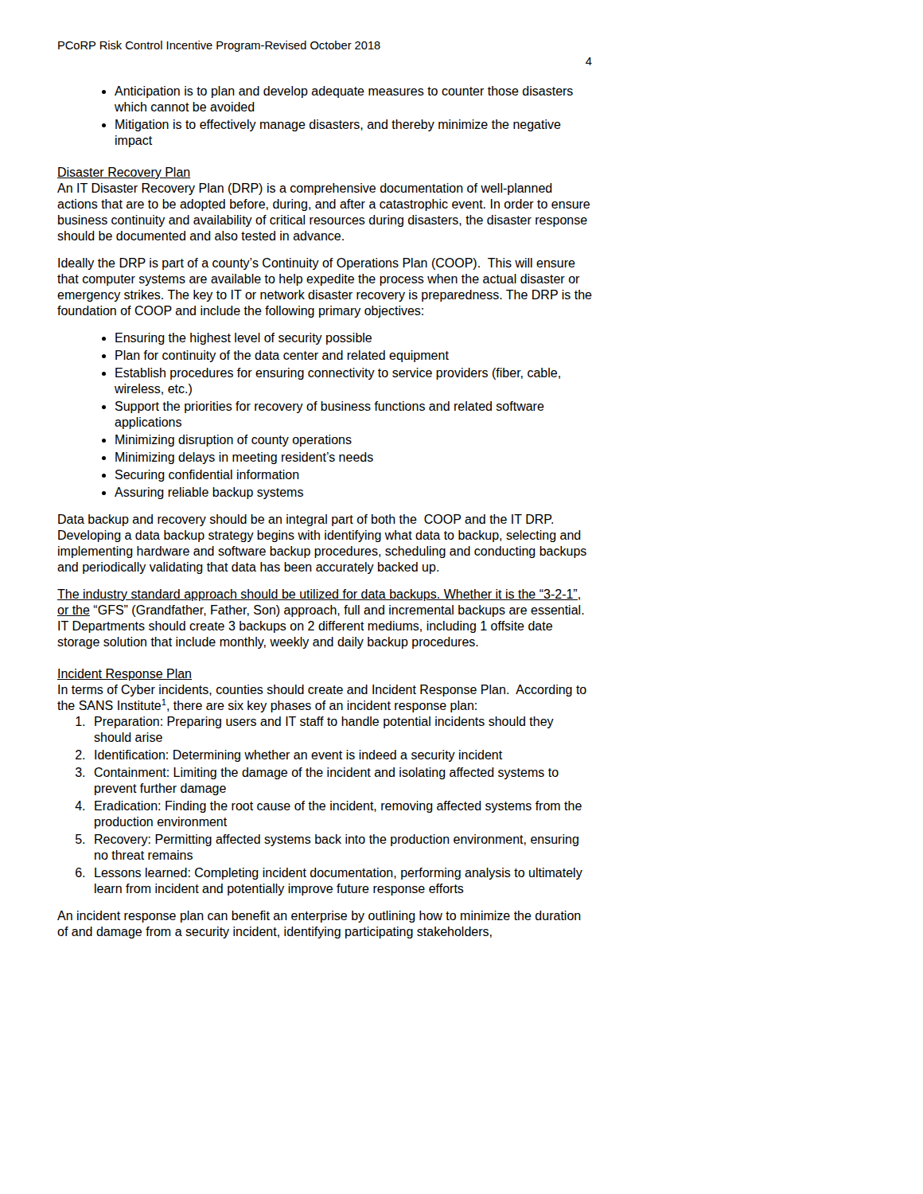PCoRP Risk Control Incentive Program-Revised October 2018
4
Anticipation is to plan and develop adequate measures to counter those disasters which cannot be avoided
Mitigation is to effectively manage disasters, and thereby minimize the negative impact
Disaster Recovery Plan
An IT Disaster Recovery Plan (DRP) is a comprehensive documentation of well-planned actions that are to be adopted before, during, and after a catastrophic event. In order to ensure business continuity and availability of critical resources during disasters, the disaster response should be documented and also tested in advance.
Ideally the DRP is part of a county’s Continuity of Operations Plan (COOP). This will ensure that computer systems are available to help expedite the process when the actual disaster or emergency strikes. The key to IT or network disaster recovery is preparedness. The DRP is the foundation of COOP and include the following primary objectives:
Ensuring the highest level of security possible
Plan for continuity of the data center and related equipment
Establish procedures for ensuring connectivity to service providers (fiber, cable, wireless, etc.)
Support the priorities for recovery of business functions and related software applications
Minimizing disruption of county operations
Minimizing delays in meeting resident’s needs
Securing confidential information
Assuring reliable backup systems
Data backup and recovery should be an integral part of both the COOP and the IT DRP. Developing a data backup strategy begins with identifying what data to backup, selecting and implementing hardware and software backup procedures, scheduling and conducting backups and periodically validating that data has been accurately backed up.
The industry standard approach should be utilized for data backups. Whether it is the “3-2-1”, or the “GFS” (Grandfather, Father, Son) approach, full and incremental backups are essential. IT Departments should create 3 backups on 2 different mediums, including 1 offsite date storage solution that include monthly, weekly and daily backup procedures.
Incident Response Plan
In terms of Cyber incidents, counties should create and Incident Response Plan. According to the SANS Institute1, there are six key phases of an incident response plan:
Preparation: Preparing users and IT staff to handle potential incidents should they should arise
Identification: Determining whether an event is indeed a security incident
Containment: Limiting the damage of the incident and isolating affected systems to prevent further damage
Eradication: Finding the root cause of the incident, removing affected systems from the production environment
Recovery: Permitting affected systems back into the production environment, ensuring no threat remains
Lessons learned: Completing incident documentation, performing analysis to ultimately learn from incident and potentially improve future response efforts
An incident response plan can benefit an enterprise by outlining how to minimize the duration of and damage from a security incident, identifying participating stakeholders,